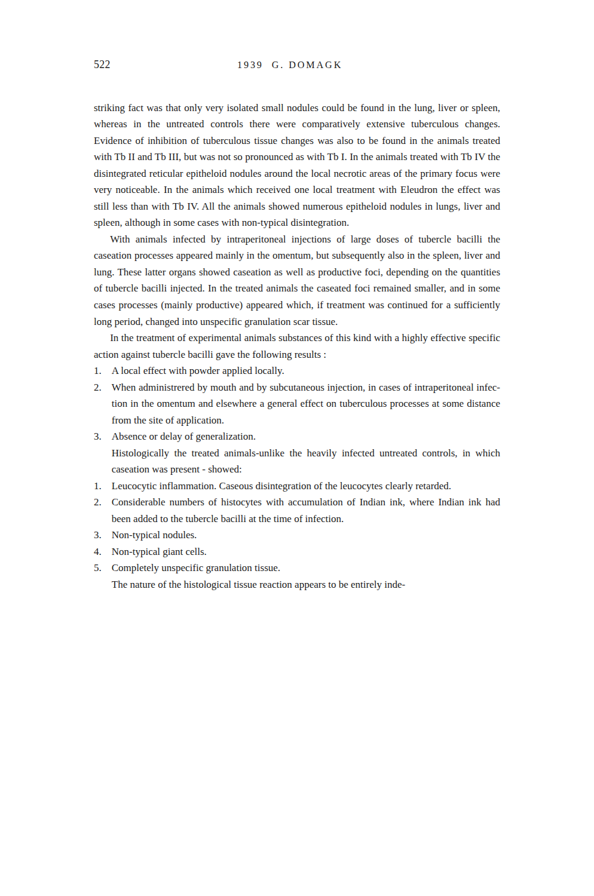522 1939 G. Domagk
striking fact was that only very isolated small nodules could be found in the lung, liver or spleen, whereas in the untreated controls there were comparatively extensive tuberculous changes. Evidence of inhibition of tuberculous tissue changes was also to be found in the animals treated with Tb II and Tb III, but was not so pronounced as with Tb I. In the animals treated with Tb IV the disintegrated reticular epitheloid nodules around the local necrotic areas of the primary focus were very noticeable. In the animals which received one local treatment with Eleudron the effect was still less than with Tb IV. All the animals showed numerous epitheloid nodules in lungs, liver and spleen, although in some cases with non-typical disintegration.
With animals infected by intraperitoneal injections of large doses of tubercle bacilli the caseation processes appeared mainly in the omentum, but subsequently also in the spleen, liver and lung. These latter organs showed caseation as well as productive foci, depending on the quantities of tubercle bacilli injected. In the treated animals the caseated foci remained smaller, and in some cases processes (mainly productive) appeared which, if treatment was continued for a sufficiently long period, changed into unspecific granulation scar tissue.
In the treatment of experimental animals substances of this kind with a highly effective specific action against tubercle bacilli gave the following results :
1. A local effect with powder applied locally.
2. When administrered by mouth and by subcutaneous injection, in cases of intraperitoneal infection in the omentum and elsewhere a general effect on tuberculous processes at some distance from the site of application.
3. Absence or delay of generalization. Histologically the treated animals-unlike the heavily infected untreated controls, in which caseation was present - showed:
1. Leucocytic inflammation. Caseous disintegration of the leucocytes clearly retarded.
2. Considerable numbers of histocytes with accumulation of Indian ink, where Indian ink had been added to the tubercle bacilli at the time of infection.
3. Non-typical nodules.
4. Non-typical giant cells.
5. Completely unspecific granulation tissue. The nature of the histological tissue reaction appears to be entirely inde-